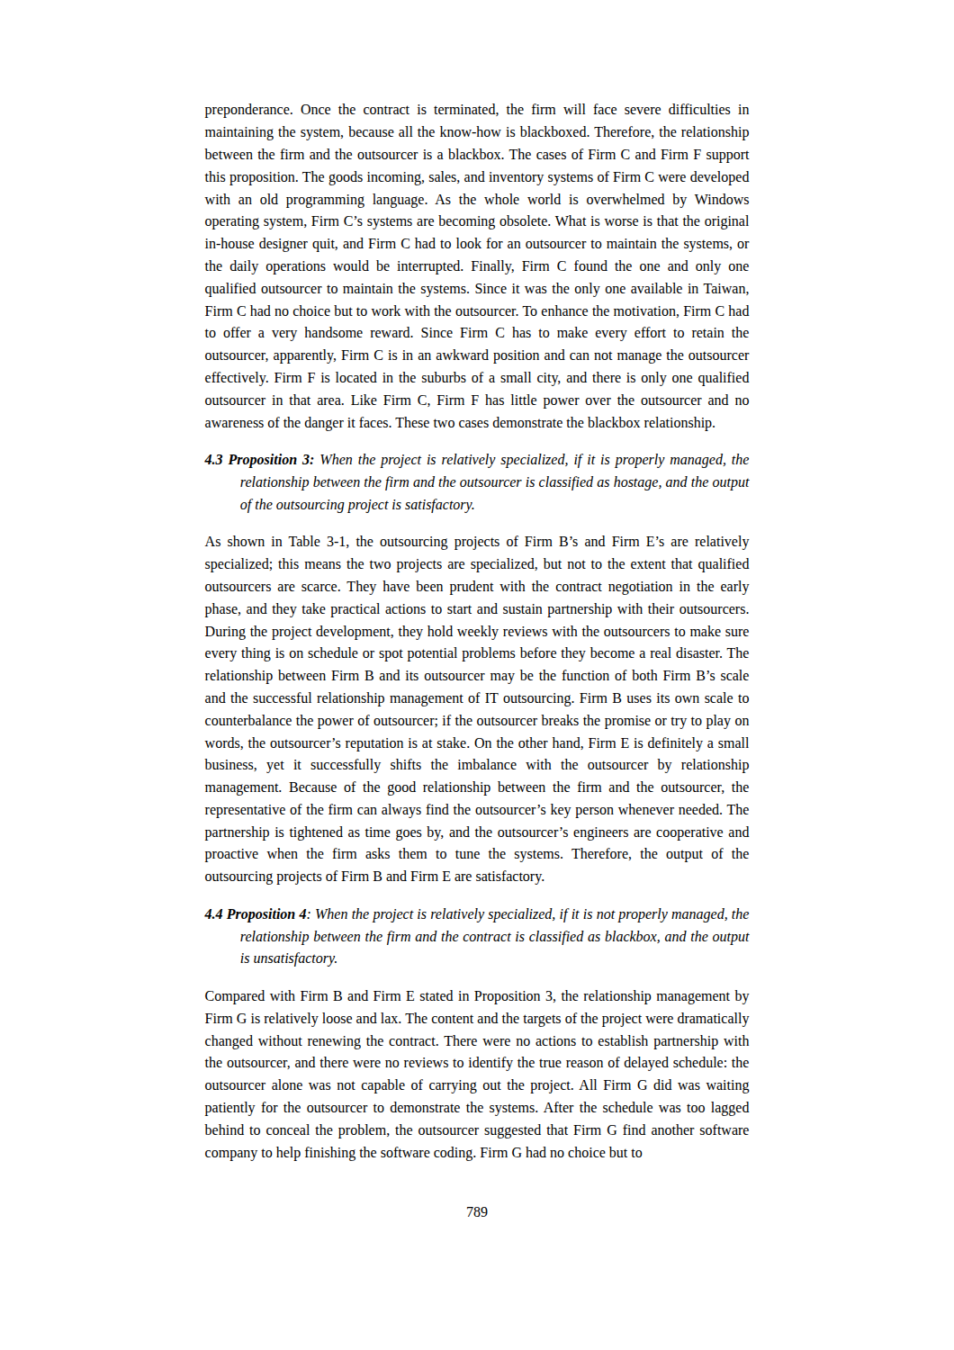preponderance. Once the contract is terminated, the firm will face severe difficulties in maintaining the system, because all the know-how is blackboxed. Therefore, the relationship between the firm and the outsourcer is a blackbox. The cases of Firm C and Firm F support this proposition. The goods incoming, sales, and inventory systems of Firm C were developed with an old programming language. As the whole world is overwhelmed by Windows operating system, Firm C’s systems are becoming obsolete. What is worse is that the original in-house designer quit, and Firm C had to look for an outsourcer to maintain the systems, or the daily operations would be interrupted. Finally, Firm C found the one and only one qualified outsourcer to maintain the systems. Since it was the only one available in Taiwan, Firm C had no choice but to work with the outsourcer. To enhance the motivation, Firm C had to offer a very handsome reward. Since Firm C has to make every effort to retain the outsourcer, apparently, Firm C is in an awkward position and can not manage the outsourcer effectively. Firm F is located in the suburbs of a small city, and there is only one qualified outsourcer in that area. Like Firm C, Firm F has little power over the outsourcer and no awareness of the danger it faces. These two cases demonstrate the blackbox relationship.
4.3 Proposition 3: When the project is relatively specialized, if it is properly managed, the relationship between the firm and the outsourcer is classified as hostage, and the output of the outsourcing project is satisfactory.
As shown in Table 3-1, the outsourcing projects of Firm B’s and Firm E’s are relatively specialized; this means the two projects are specialized, but not to the extent that qualified outsourcers are scarce. They have been prudent with the contract negotiation in the early phase, and they take practical actions to start and sustain partnership with their outsourcers. During the project development, they hold weekly reviews with the outsourcers to make sure every thing is on schedule or spot potential problems before they become a real disaster. The relationship between Firm B and its outsourcer may be the function of both Firm B’s scale and the successful relationship management of IT outsourcing. Firm B uses its own scale to counterbalance the power of outsourcer; if the outsourcer breaks the promise or try to play on words, the outsourcer’s reputation is at stake. On the other hand, Firm E is definitely a small business, yet it successfully shifts the imbalance with the outsourcer by relationship management. Because of the good relationship between the firm and the outsourcer, the representative of the firm can always find the outsourcer’s key person whenever needed. The partnership is tightened as time goes by, and the outsourcer’s engineers are cooperative and proactive when the firm asks them to tune the systems. Therefore, the output of the outsourcing projects of Firm B and Firm E are satisfactory.
4.4 Proposition 4: When the project is relatively specialized, if it is not properly managed, the relationship between the firm and the contract is classified as blackbox, and the output is unsatisfactory.
Compared with Firm B and Firm E stated in Proposition 3, the relationship management by Firm G is relatively loose and lax. The content and the targets of the project were dramatically changed without renewing the contract. There were no actions to establish partnership with the outsourcer, and there were no reviews to identify the true reason of delayed schedule: the outsourcer alone was not capable of carrying out the project. All Firm G did was waiting patiently for the outsourcer to demonstrate the systems. After the schedule was too lagged behind to conceal the problem, the outsourcer suggested that Firm G find another software company to help finishing the software coding. Firm G had no choice but to
789